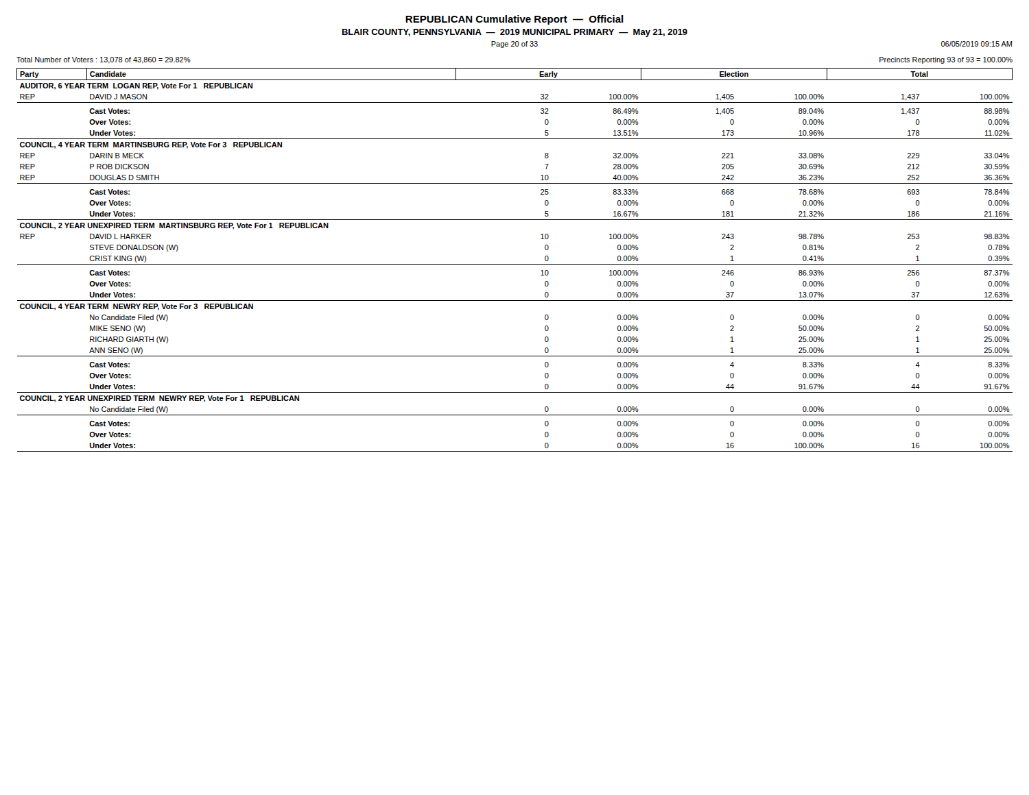REPUBLICAN Cumulative Report — Official
BLAIR COUNTY, PENNSYLVANIA — 2019 MUNICIPAL PRIMARY — May 21, 2019
Page 20 of 33
06/05/2019 09:15 AM
Total Number of Voters : 13,078 of 43,860 = 29.82%
Precincts Reporting 93 of 93 = 100.00%
| Party | Candidate | Early | Election | Total |
| AUDITOR, 6 YEAR TERM LOGAN REP, Vote For 1 REPUBLICAN |
| REP | DAVID J MASON | 32 | 100.00% | 1,405 | 100.00% | 1,437 | 100.00% |
| | Cast Votes: | 32 | 86.49% | 1,405 | 89.04% | 1,437 | 88.98% |
| | Over Votes: | 0 | 0.00% | 0 | 0.00% | 0 | 0.00% |
| | Under Votes: | 5 | 13.51% | 173 | 10.96% | 178 | 11.02% |
| COUNCIL, 4 YEAR TERM MARTINSBURG REP, Vote For 3 REPUBLICAN |
| REP | DARIN B MECK | 8 | 32.00% | 221 | 33.08% | 229 | 33.04% |
| REP | P ROB DICKSON | 7 | 28.00% | 205 | 30.69% | 212 | 30.59% |
| REP | DOUGLAS D SMITH | 10 | 40.00% | 242 | 36.23% | 252 | 36.36% |
| | Cast Votes: | 25 | 83.33% | 668 | 78.68% | 693 | 78.84% |
| | Over Votes: | 0 | 0.00% | 0 | 0.00% | 0 | 0.00% |
| | Under Votes: | 5 | 16.67% | 181 | 21.32% | 186 | 21.16% |
| COUNCIL, 2 YEAR UNEXPIRED TERM MARTINSBURG REP, Vote For 1 REPUBLICAN |
| REP | DAVID L HARKER | 10 | 100.00% | 243 | 98.78% | 253 | 98.83% |
| | STEVE DONALDSON (W) | 0 | 0.00% | 2 | 0.81% | 2 | 0.78% |
| | CRIST KING (W) | 0 | 0.00% | 1 | 0.41% | 1 | 0.39% |
| | Cast Votes: | 10 | 100.00% | 246 | 86.93% | 256 | 87.37% |
| | Over Votes: | 0 | 0.00% | 0 | 0.00% | 0 | 0.00% |
| | Under Votes: | 0 | 0.00% | 37 | 13.07% | 37 | 12.63% |
| COUNCIL, 4 YEAR TERM NEWRY REP, Vote For 3 REPUBLICAN |
| | No Candidate Filed (W) | 0 | 0.00% | 0 | 0.00% | 0 | 0.00% |
| | MIKE SENO (W) | 0 | 0.00% | 2 | 50.00% | 2 | 50.00% |
| | RICHARD GIARTH (W) | 0 | 0.00% | 1 | 25.00% | 1 | 25.00% |
| | ANN SENO (W) | 0 | 0.00% | 1 | 25.00% | 1 | 25.00% |
| | Cast Votes: | 0 | 0.00% | 4 | 8.33% | 4 | 8.33% |
| | Over Votes: | 0 | 0.00% | 0 | 0.00% | 0 | 0.00% |
| | Under Votes: | 0 | 0.00% | 44 | 91.67% | 44 | 91.67% |
| COUNCIL, 2 YEAR UNEXPIRED TERM NEWRY REP, Vote For 1 REPUBLICAN |
| | No Candidate Filed (W) | 0 | 0.00% | 0 | 0.00% | 0 | 0.00% |
| | Cast Votes: | 0 | 0.00% | 0 | 0.00% | 0 | 0.00% |
| | Over Votes: | 0 | 0.00% | 0 | 0.00% | 0 | 0.00% |
| | Under Votes: | 0 | 0.00% | 16 | 100.00% | 16 | 100.00% |